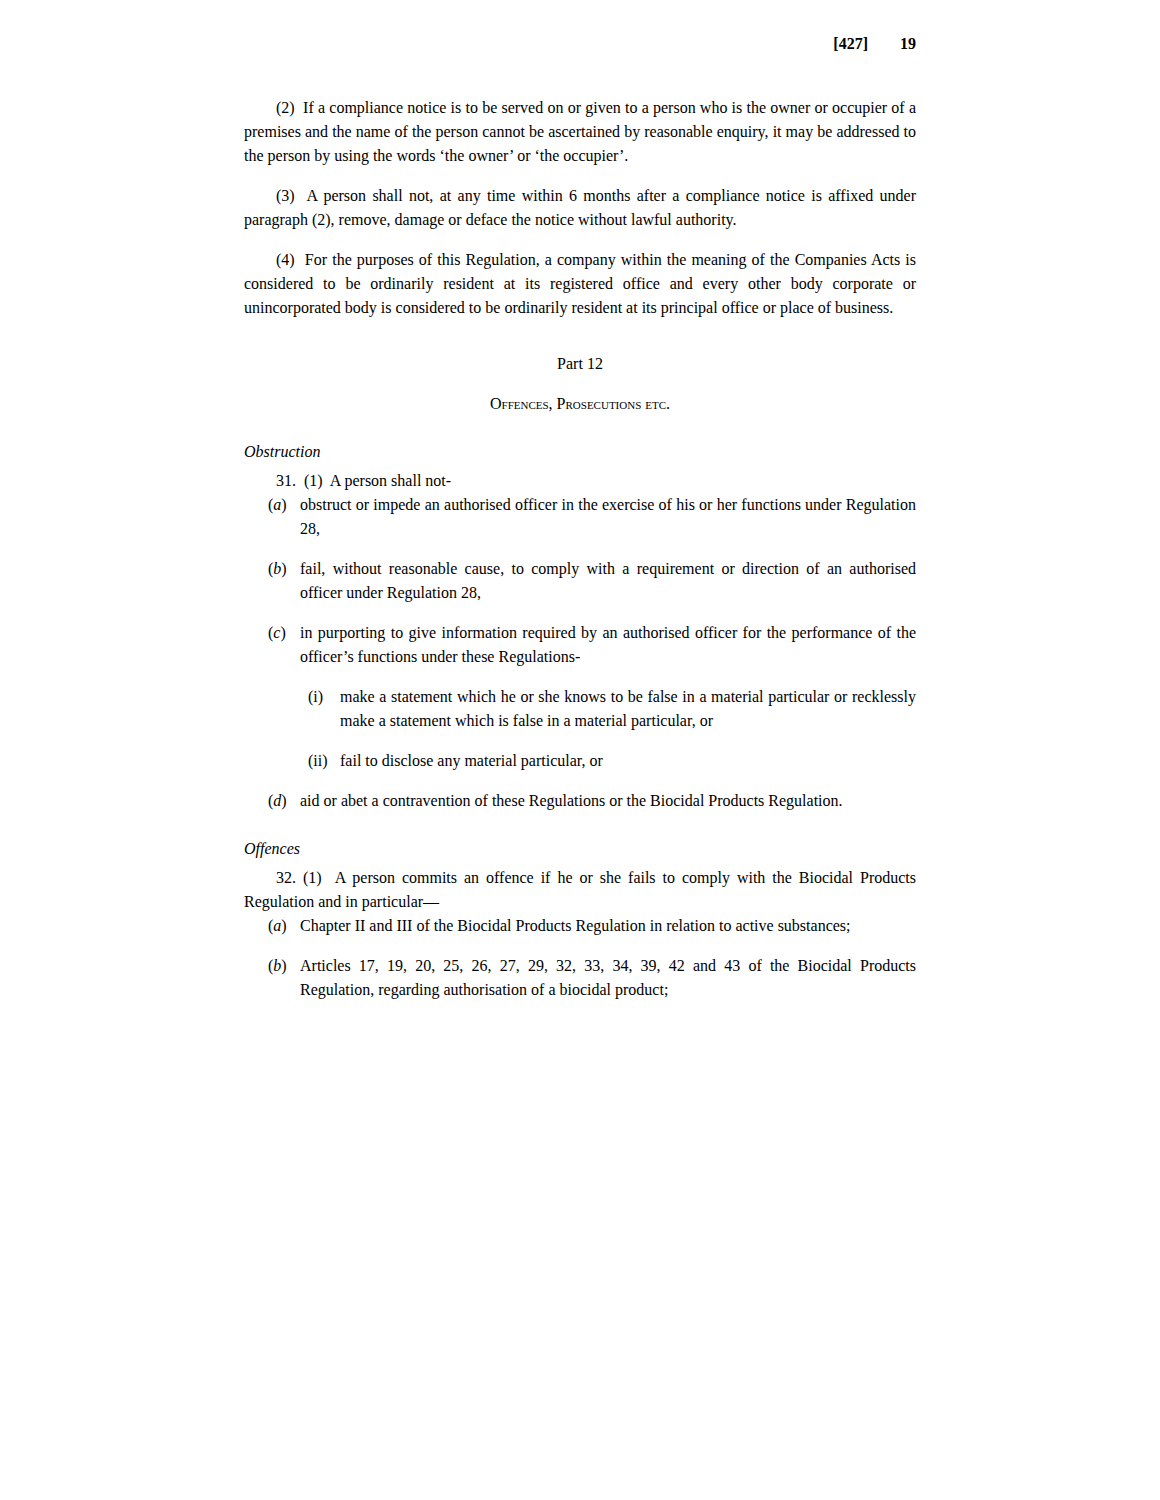[427] 19
(2) If a compliance notice is to be served on or given to a person who is the owner or occupier of a premises and the name of the person cannot be ascertained by reasonable enquiry, it may be addressed to the person by using the words ‘the owner’ or ‘the occupier’.
(3) A person shall not, at any time within 6 months after a compliance notice is affixed under paragraph (2), remove, damage or deface the notice without lawful authority.
(4) For the purposes of this Regulation, a company within the meaning of the Companies Acts is considered to be ordinarily resident at its registered office and every other body corporate or unincorporated body is considered to be ordinarily resident at its principal office or place of business.
Part 12
Offences, Prosecutions etc.
Obstruction
31. (1) A person shall not-
(a) obstruct or impede an authorised officer in the exercise of his or her functions under Regulation 28,
(b) fail, without reasonable cause, to comply with a requirement or direction of an authorised officer under Regulation 28,
(c) in purporting to give information required by an authorised officer for the performance of the officer’s functions under these Regulations-
(i) make a statement which he or she knows to be false in a material particular or recklessly make a statement which is false in a material particular, or
(ii) fail to disclose any material particular, or
(d) aid or abet a contravention of these Regulations or the Biocidal Products Regulation.
Offences
32. (1) A person commits an offence if he or she fails to comply with the Biocidal Products Regulation and in particular—
(a) Chapter II and III of the Biocidal Products Regulation in relation to active substances;
(b) Articles 17, 19, 20, 25, 26, 27, 29, 32, 33, 34, 39, 42 and 43 of the Biocidal Products Regulation, regarding authorisation of a biocidal product;